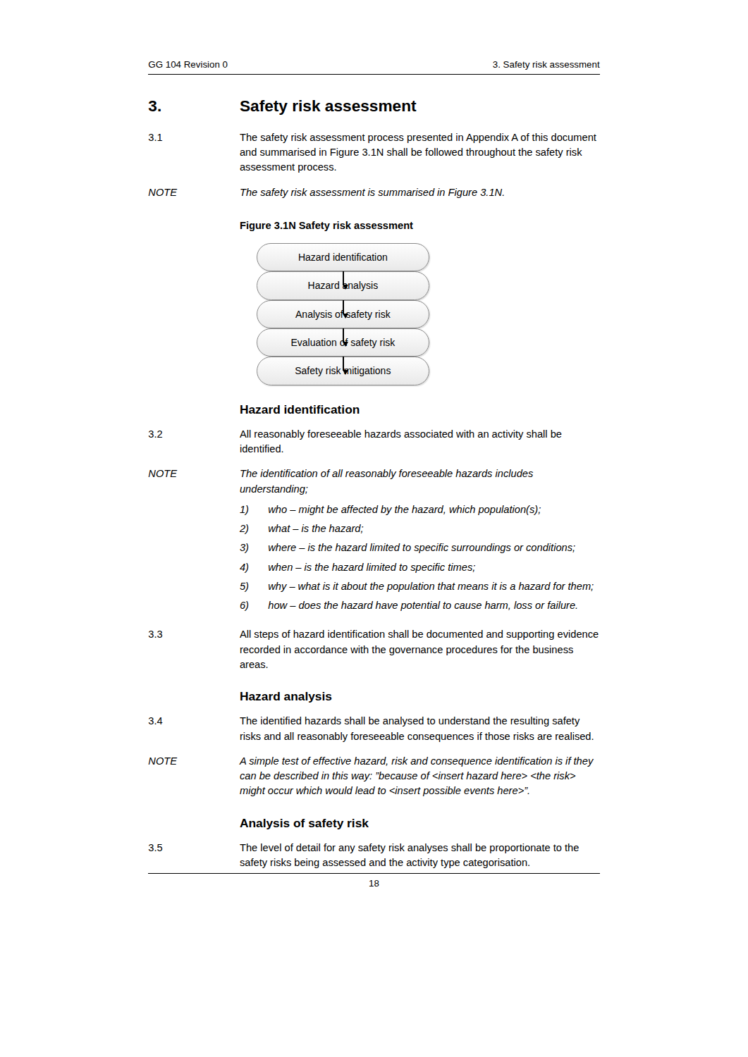GG 104 Revision 0
3. Safety risk assessment
3. Safety risk assessment
3.1
The safety risk assessment process presented in Appendix A of this document and summarised in Figure 3.1N shall be followed throughout the safety risk assessment process.
NOTE
The safety risk assessment is summarised in Figure 3.1N.
Figure 3.1N Safety risk assessment
Hazard identification
Hazard analysis
Analysis of safety risk
Evaluation of safety risk
Safety risk mitigations
Hazard identification
3.2
All reasonably foreseeable hazards associated with an activity shall be identified.
NOTE
The identification of all reasonably foreseeable hazards includes understanding;
1) who – might be affected by the hazard, which population(s);
2) what – is the hazard;
3) where – is the hazard limited to specific surroundings or conditions;
4) when – is the hazard limited to specific times;
5) why – what is it about the population that means it is a hazard for them;
6) how – does the hazard have potential to cause harm, loss or failure.
3.3
All steps of hazard identification shall be documented and supporting evidence recorded in accordance with the governance procedures for the business areas.
Hazard analysis
3.4
The identified hazards shall be analysed to understand the resulting safety risks and all reasonably foreseeable consequences if those risks are realised.
NOTE
A simple test of effective hazard, risk and consequence identification is if they can be described in this way: ”because of <insert hazard here> <the risk> might occur which would lead to <insert possible events here>”.
Analysis of safety risk
3.5
The level of detail for any safety risk analyses shall be proportionate to the safety risks being assessed and the activity type categorisation.
18